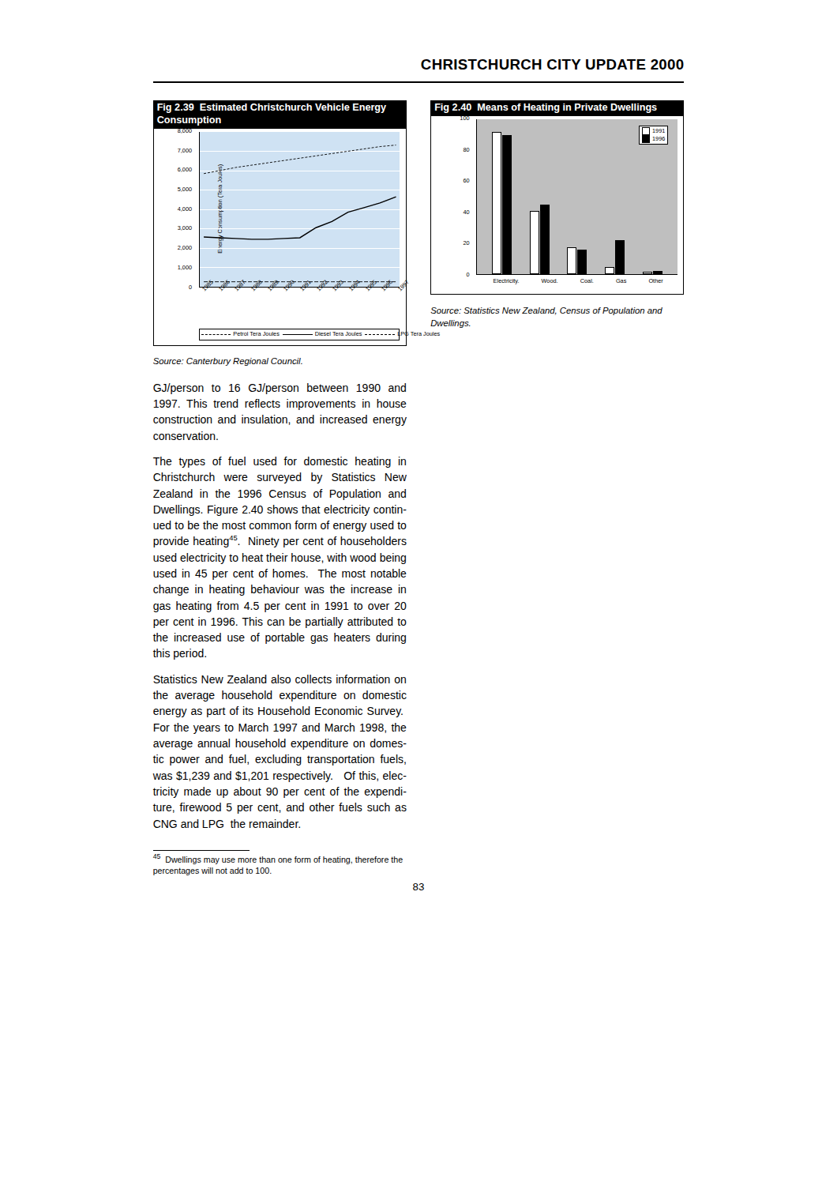CHRISTCHURCH CITY UPDATE 2000
Fig 2.39 Estimated Christchurch Vehicle Energy Consumption
Energy Consumption (Tera Joules)
8,000
7,000
6,000
5,000
4,000
3,000
2,000
1,000
0
1985 1986 1987 1988 1989 1990 1991 1992 1993 1994 1995 1996 1997
Petrol Tera Joules
Diesel Tera Joules
LPG Tera Joules
Source: Canterbury Regional Council.
GJ/person to 16 GJ/person between 1990 and 1997. This trend reflects improvements in house construction and insulation, and increased energy conservation.
The types of fuel used for domestic heating in Christchurch were surveyed by Statistics New Zealand in the 1996 Census of Population and Dwellings. Figure 2.40 shows that electricity continued to be the most common form of energy used to provide heating45. Ninety per cent of householders used electricity to heat their house, with wood being used in 45 per cent of homes. The most notable change in heating behaviour was the increase in gas heating from 4.5 per cent in 1991 to over 20 per cent in 1996. This can be partially attributed to the increased use of portable gas heaters during this period.
Statistics New Zealand also collects information on the average household expenditure on domestic energy as part of its Household Economic Survey. For the years to March 1997 and March 1998, the average annual household expenditure on domestic power and fuel, excluding transportation fuels, was $1,239 and $1,201 respectively. Of this, electricity made up about 90 per cent of the expenditure, firewood 5 per cent, and other fuels such as CNG and LPG the remainder.
45 Dwellings may use more than one form of heating, therefore the percentages will not add to 100.
Fig 2.40 Means of Heating in Private Dwellings
Percentage
100
80
60
40
20
0
1991
1996
Electricity. Wood. Coal. Gas Other
Source: Statistics New Zealand, Census of Population and Dwellings.
83